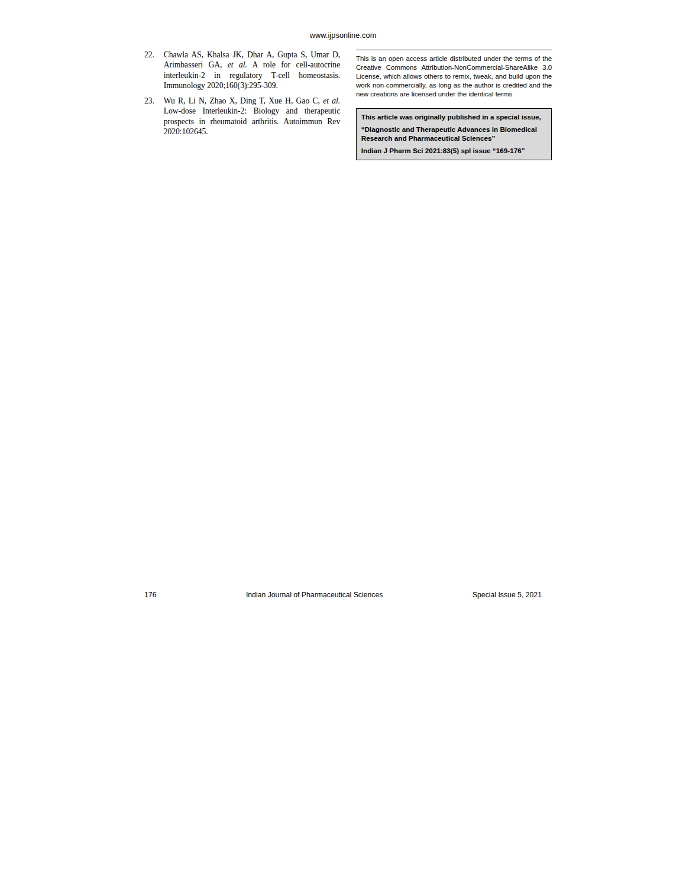www.ijpsonline.com
22. Chawla AS, Khalsa JK, Dhar A, Gupta S, Umar D, Arimbasseri GA, et al. A role for cell-autocrine interleukin-2 in regulatory T-cell homeostasis. Immunology 2020;160(3):295-309.
23. Wu R, Li N, Zhao X, Ding T, Xue H, Gao C, et al. Low-dose Interleukin-2: Biology and therapeutic prospects in rheumatoid arthritis. Autoimmun Rev 2020:102645.
This is an open access article distributed under the terms of the Creative Commons Attribution-NonCommercial-ShareAlike 3.0 License, which allows others to remix, tweak, and build upon the work non-commercially, as long as the author is credited and the new creations are licensed under the identical terms
This article was originally published in a special issue,
“Diagnostic and Therapeutic Advances in Biomedical Research and Pharmaceutical Sciences”
Indian J Pharm Sci 2021:83(5) spl issue “169-176”
176
Indian Journal of Pharmaceutical Sciences
Special Issue 5, 2021